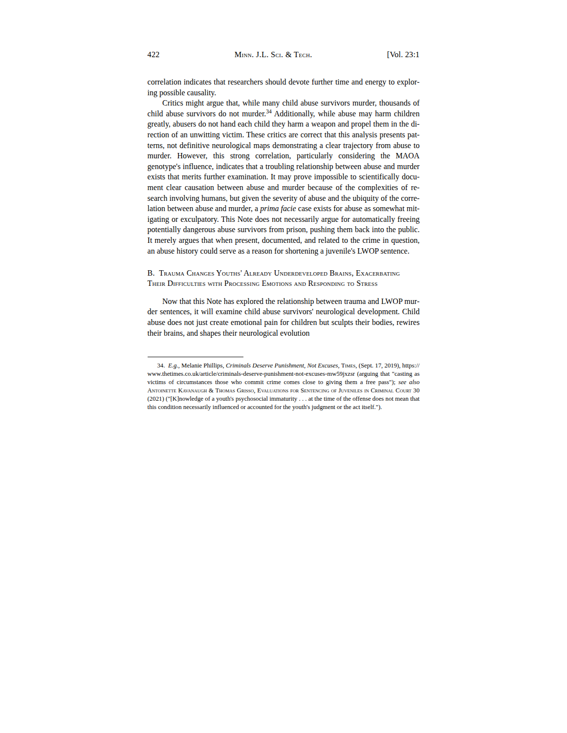422 Minn. J.L. Sci. & Tech. [Vol. 23:1
correlation indicates that researchers should devote further time and energy to exploring possible causality.
Critics might argue that, while many child abuse survivors murder, thousands of child abuse survivors do not murder.34 Additionally, while abuse may harm children greatly, abusers do not hand each child they harm a weapon and propel them in the direction of an unwitting victim. These critics are correct that this analysis presents patterns, not definitive neurological maps demonstrating a clear trajectory from abuse to murder. However, this strong correlation, particularly considering the MAOA genotype's influence, indicates that a troubling relationship between abuse and murder exists that merits further examination. It may prove impossible to scientifically document clear causation between abuse and murder because of the complexities of research involving humans, but given the severity of abuse and the ubiquity of the correlation between abuse and murder, a prima facie case exists for abuse as somewhat mitigating or exculpatory. This Note does not necessarily argue for automatically freeing potentially dangerous abuse survivors from prison, pushing them back into the public. It merely argues that when present, documented, and related to the crime in question, an abuse history could serve as a reason for shortening a juvenile's LWOP sentence.
B. Trauma Changes Youths' Already Underdeveloped Brains, Exacerbating Their Difficulties with Processing Emotions and Responding to Stress
Now that this Note has explored the relationship between trauma and LWOP murder sentences, it will examine child abuse survivors' neurological development. Child abuse does not just create emotional pain for children but sculpts their bodies, rewires their brains, and shapes their neurological evolution
34. E.g., Melanie Phillips, Criminals Deserve Punishment, Not Excuses, Times, (Sept. 17, 2019), https://www.thetimes.co.uk/article/criminals-deserve-punishment-not-excuses-mw59jxzsr (arguing that "casting as victims of circumstances those who commit crime comes close to giving them a free pass"); see also Antoinette Kavanaugh & Thomas Grisso, Evaluations for Sentencing of Juveniles in Criminal Court 30 (2021) ("[K]nowledge of a youth's psychosocial immaturity . . . at the time of the offense does not mean that this condition necessarily influenced or accounted for the youth's judgment or the act itself.").